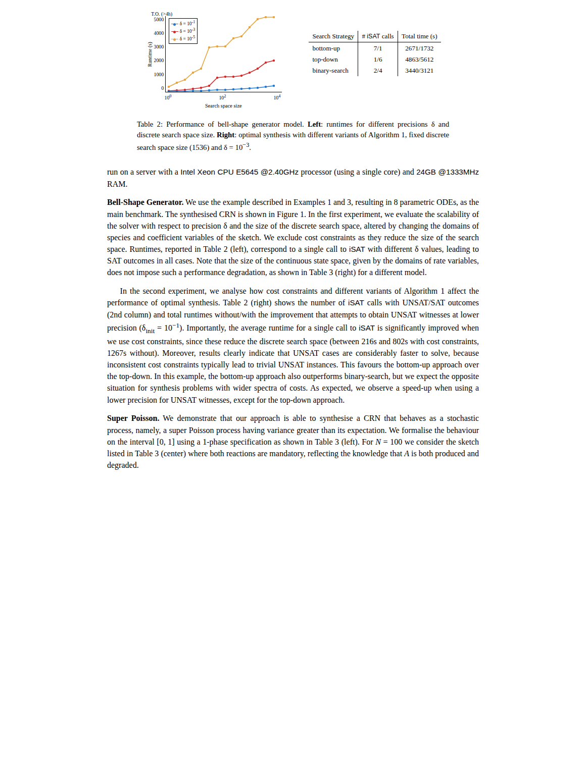T.O. (>4h)
Runtime (s)
5000
4000
3000
2000
1000
0
δ = 10-1
δ = 10-3
δ = 10-5
100 102 104
Search space size
| Search Strategy | # iSAT calls | Total time (s) |
| --- | --- | --- |
| bottom-up | 7/1 | 2671/1732 |
| top-down | 1/6 | 4863/5612 |
| binary-search | 2/4 | 3440/3121 |
Table 2: Performance of bell-shape generator model. Left: runtimes for different precisions δ and discrete search space size. Right: optimal synthesis with different variants of Algorithm 1, fixed discrete search space size (1536) and δ = 10−3.
run on a server with a Intel Xeon CPU E5645 @2.40GHz processor (using a single core) and 24GB @1333MHz RAM.
Bell-Shape Generator. We use the example described in Examples 1 and 3, resulting in 8 parametric ODEs, as the main benchmark. The synthesised CRN is shown in Figure 1. In the first experiment, we evaluate the scalability of the solver with respect to precision δ and the size of the discrete search space, altered by changing the domains of species and coefficient variables of the sketch. We exclude cost constraints as they reduce the size of the search space. Runtimes, reported in Table 2 (left), correspond to a single call to iSAT with different δ values, leading to SAT outcomes in all cases. Note that the size of the continuous state space, given by the domains of rate variables, does not impose such a performance degradation, as shown in Table 3 (right) for a different model.
In the second experiment, we analyse how cost constraints and different variants of Algorithm 1 affect the performance of optimal synthesis. Table 2 (right) shows the number of iSAT calls with UNSAT/SAT outcomes (2nd column) and total runtimes without/with the improvement that attempts to obtain UNSAT witnesses at lower precision (δinit = 10−1). Importantly, the average runtime for a single call to iSAT is significantly improved when we use cost constraints, since these reduce the discrete search space (between 216s and 802s with cost constraints, 1267s without). Moreover, results clearly indicate that UNSAT cases are considerably faster to solve, because inconsistent cost constraints typically lead to trivial UNSAT instances. This favours the bottom-up approach over the top-down. In this example, the bottom-up approach also outperforms binary-search, but we expect the opposite situation for synthesis problems with wider spectra of costs. As expected, we observe a speed-up when using a lower precision for UNSAT witnesses, except for the top-down approach.
Super Poisson. We demonstrate that our approach is able to synthesise a CRN that behaves as a stochastic process, namely, a super Poisson process having variance greater than its expectation. We formalise the behaviour on the interval [0, 1] using a 1-phase specification as shown in Table 3 (left). For N = 100 we consider the sketch listed in Table 3 (center) where both reactions are mandatory, reflecting the knowledge that A is both produced and degraded.